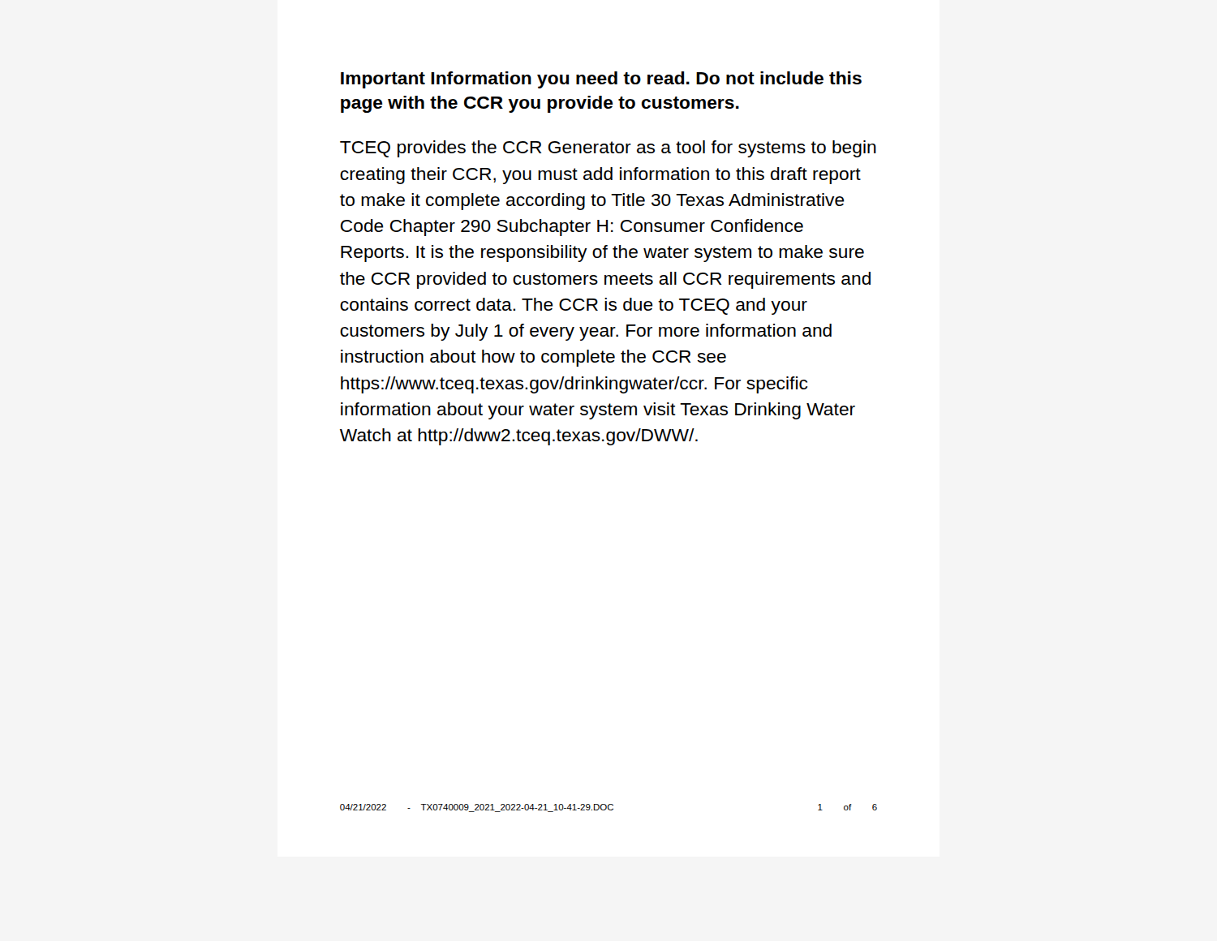Important Information you need to read. Do not include this page with the CCR you provide to customers.
TCEQ provides the CCR Generator as a tool for systems to begin creating their CCR, you must add information to this draft report to make it complete according to Title 30 Texas Administrative Code Chapter 290 Subchapter H: Consumer Confidence Reports. It is the responsibility of the water system to make sure the CCR provided to customers meets all CCR requirements and contains correct data. The CCR is due to TCEQ and your customers by July 1 of every year. For more information and instruction about how to complete the CCR see https://www.tceq.texas.gov/drinkingwater/ccr. For specific information about your water system visit Texas Drinking Water Watch at http://dww2.tceq.texas.gov/DWW/.
04/21/2022 - TX0740009_2021_2022-04-21_10-41-29.DOC
1 of 6